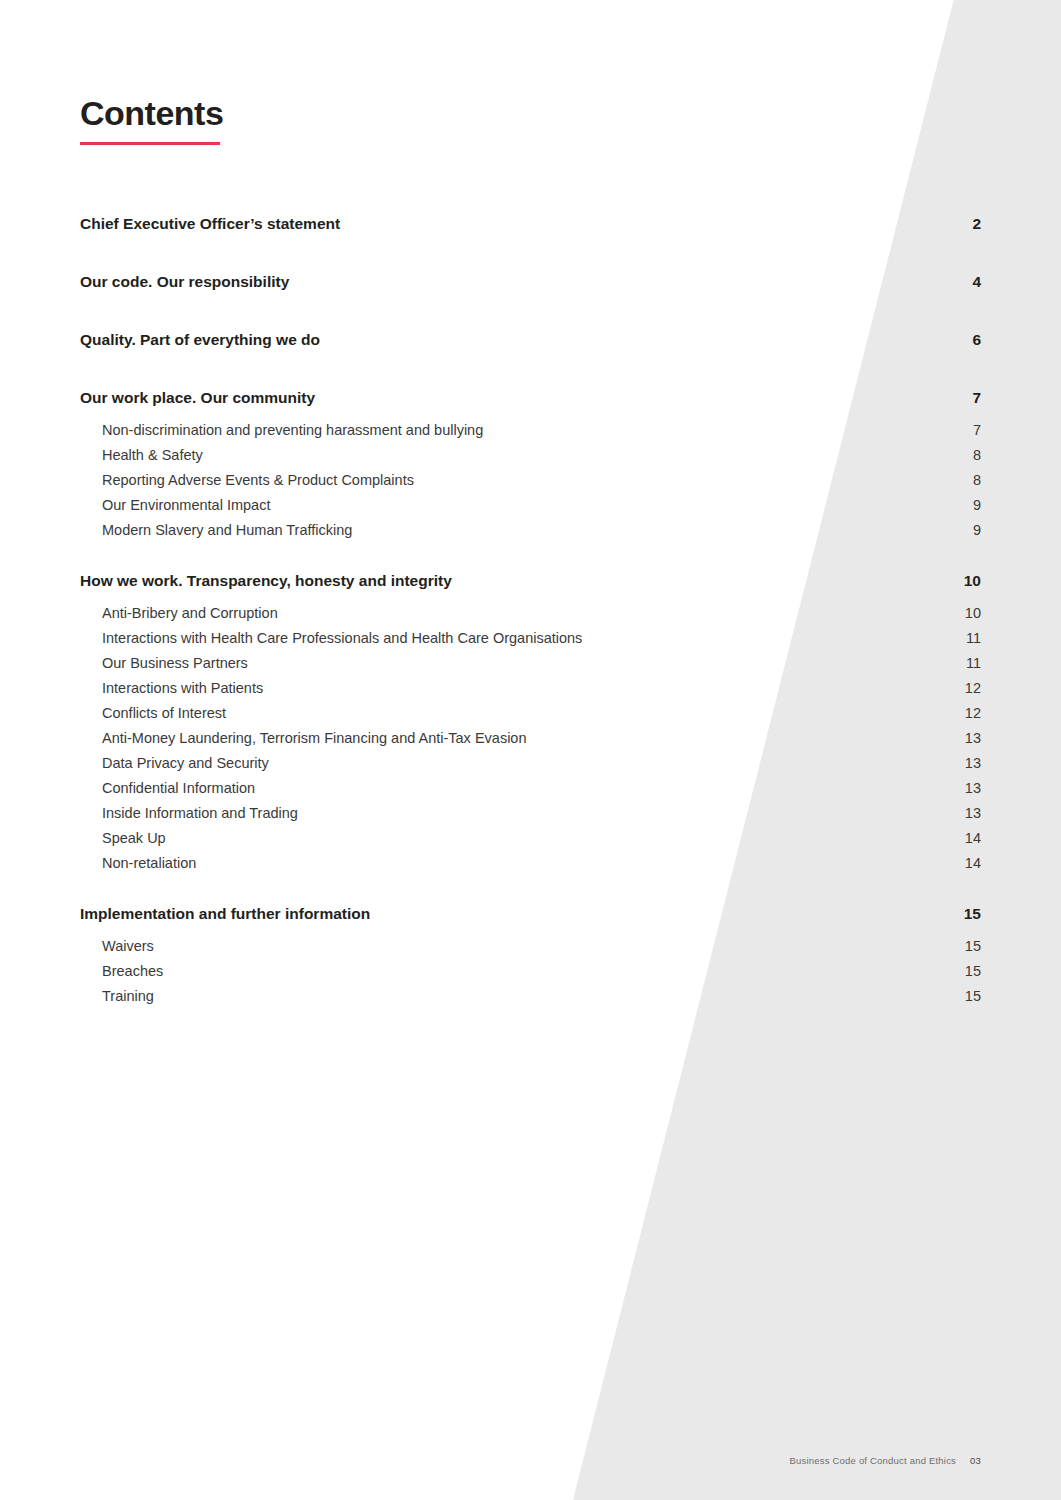Contents
| Chief Executive Officer’s statement | 2 |
| Our code. Our responsibility | 4 |
| Quality. Part of everything we do | 6 |
| Our work place. Our community | 7 |
| Non-discrimination and preventing harassment and bullying | 7 |
| Health & Safety | 8 |
| Reporting Adverse Events & Product Complaints | 8 |
| Our Environmental Impact | 9 |
| Modern Slavery and Human Trafficking | 9 |
| How we work. Transparency, honesty and integrity | 10 |
| Anti-Bribery and Corruption | 10 |
| Interactions with Health Care Professionals and Health Care Organisations | 11 |
| Our Business Partners | 11 |
| Interactions with Patients | 12 |
| Conflicts of Interest | 12 |
| Anti-Money Laundering, Terrorism Financing and Anti-Tax Evasion | 13 |
| Data Privacy and Security | 13 |
| Confidential Information | 13 |
| Inside Information and Trading | 13 |
| Speak Up | 14 |
| Non-retaliation | 14 |
| Implementation and further information | 15 |
| Waivers | 15 |
| Breaches | 15 |
| Training | 15 |
Business Code of Conduct and Ethics03